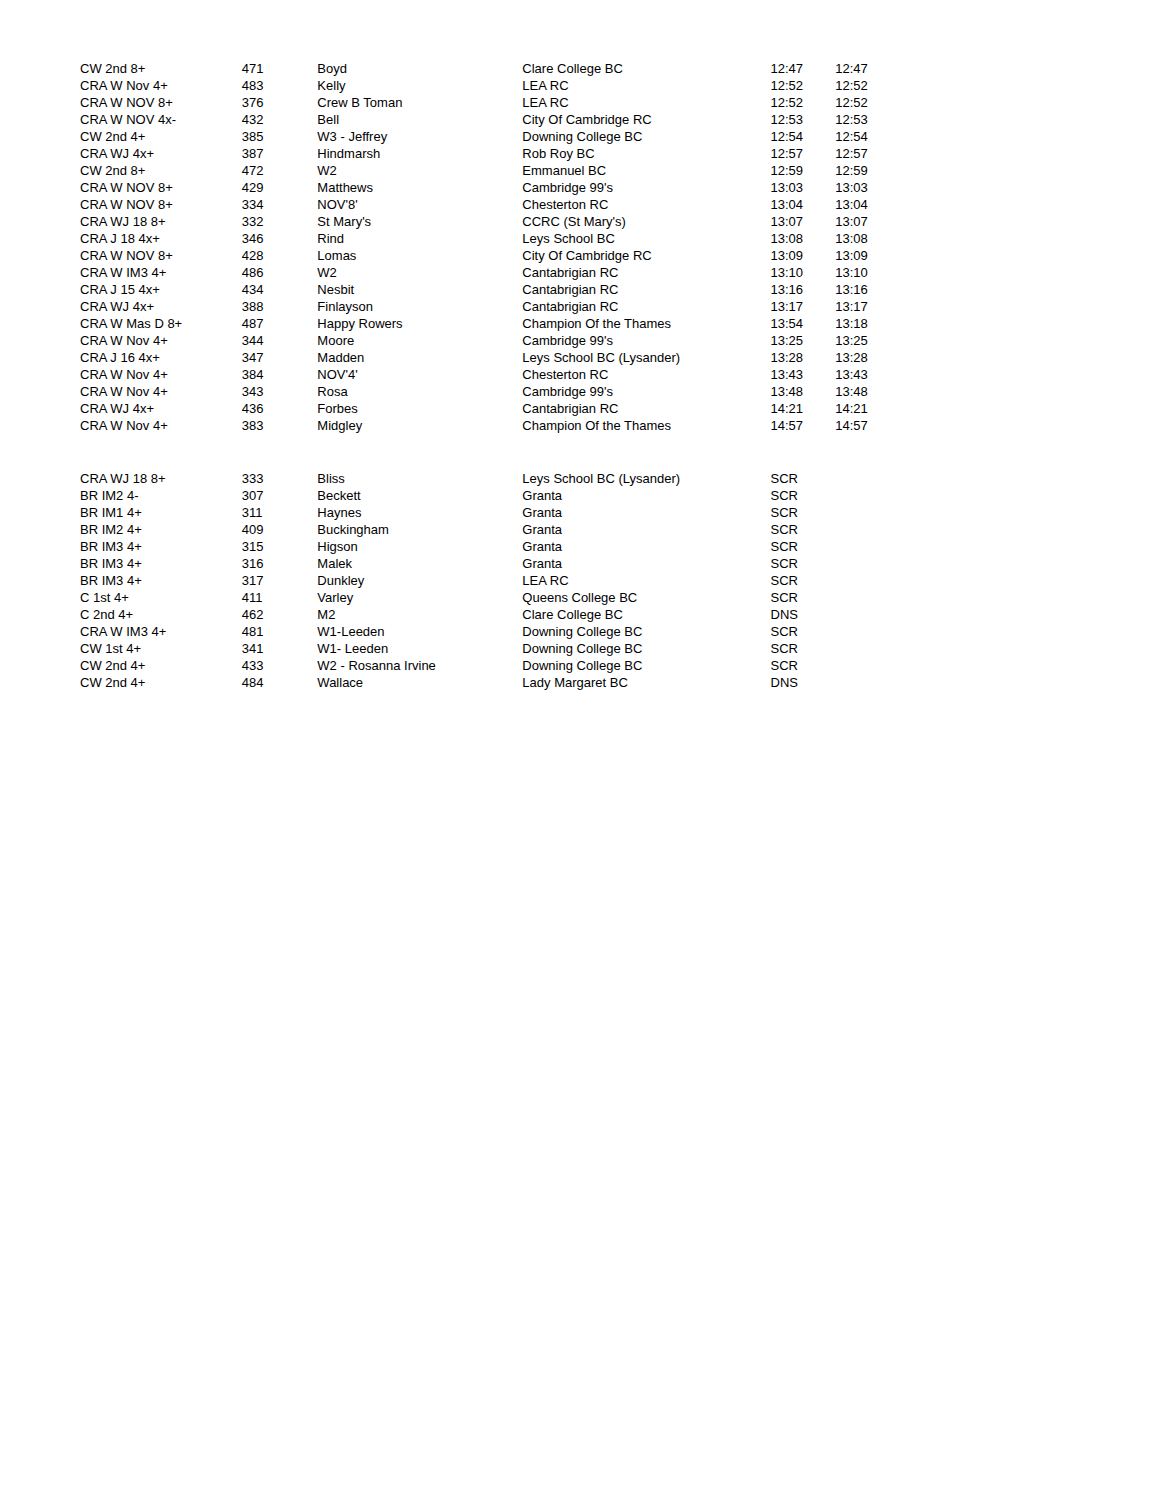| CW 2nd 8+ | 471 | Boyd | Clare College BC | 12:47 | 12:47 |
| CRA W Nov 4+ | 483 | Kelly | LEA RC | 12:52 | 12:52 |
| CRA W NOV 8+ | 376 | Crew B Toman | LEA RC | 12:52 | 12:52 |
| CRA W NOV 4x- | 432 | Bell | City Of Cambridge RC | 12:53 | 12:53 |
| CW 2nd 4+ | 385 | W3 - Jeffrey | Downing College BC | 12:54 | 12:54 |
| CRA WJ 4x+ | 387 | Hindmarsh | Rob Roy BC | 12:57 | 12:57 |
| CW 2nd 8+ | 472 | W2 | Emmanuel BC | 12:59 | 12:59 |
| CRA W NOV 8+ | 429 | Matthews | Cambridge 99's | 13:03 | 13:03 |
| CRA W NOV 8+ | 334 | NOV'8' | Chesterton RC | 13:04 | 13:04 |
| CRA WJ 18 8+ | 332 | St Mary's | CCRC (St Mary's) | 13:07 | 13:07 |
| CRA J 18 4x+ | 346 | Rind | Leys School BC | 13:08 | 13:08 |
| CRA W NOV 8+ | 428 | Lomas | City Of Cambridge RC | 13:09 | 13:09 |
| CRA W IM3 4+ | 486 | W2 | Cantabrigian RC | 13:10 | 13:10 |
| CRA J 15 4x+ | 434 | Nesbit | Cantabrigian RC | 13:16 | 13:16 |
| CRA WJ 4x+ | 388 | Finlayson | Cantabrigian RC | 13:17 | 13:17 |
| CRA W Mas D 8+ | 487 | Happy Rowers | Champion Of the Thames | 13:54 | 13:18 |
| CRA W Nov 4+ | 344 | Moore | Cambridge 99's | 13:25 | 13:25 |
| CRA J 16 4x+ | 347 | Madden | Leys School BC (Lysander) | 13:28 | 13:28 |
| CRA W Nov 4+ | 384 | NOV'4' | Chesterton RC | 13:43 | 13:43 |
| CRA W Nov 4+ | 343 | Rosa | Cambridge 99's | 13:48 | 13:48 |
| CRA WJ 4x+ | 436 | Forbes | Cantabrigian RC | 14:21 | 14:21 |
| CRA W Nov 4+ | 383 | Midgley | Champion Of the Thames | 14:57 | 14:57 |
| CRA WJ 18 8+ | 333 | Bliss | Leys School BC (Lysander) | SCR | |
| BR IM2 4- | 307 | Beckett | Granta | SCR | |
| BR IM1 4+ | 311 | Haynes | Granta | SCR | |
| BR IM2 4+ | 409 | Buckingham | Granta | SCR | |
| BR IM3 4+ | 315 | Higson | Granta | SCR | |
| BR IM3 4+ | 316 | Malek | Granta | SCR | |
| BR IM3 4+ | 317 | Dunkley | LEA RC | SCR | |
| C 1st 4+ | 411 | Varley | Queens College BC | SCR | |
| C 2nd 4+ | 462 | M2 | Clare College BC | DNS | |
| CRA W IM3 4+ | 481 | W1-Leeden | Downing College BC | SCR | |
| CW 1st 4+ | 341 | W1- Leeden | Downing College BC | SCR | |
| CW 2nd 4+ | 433 | W2 - Rosanna Irvine | Downing College BC | SCR | |
| CW 2nd 4+ | 484 | Wallace | Lady Margaret BC | DNS | |